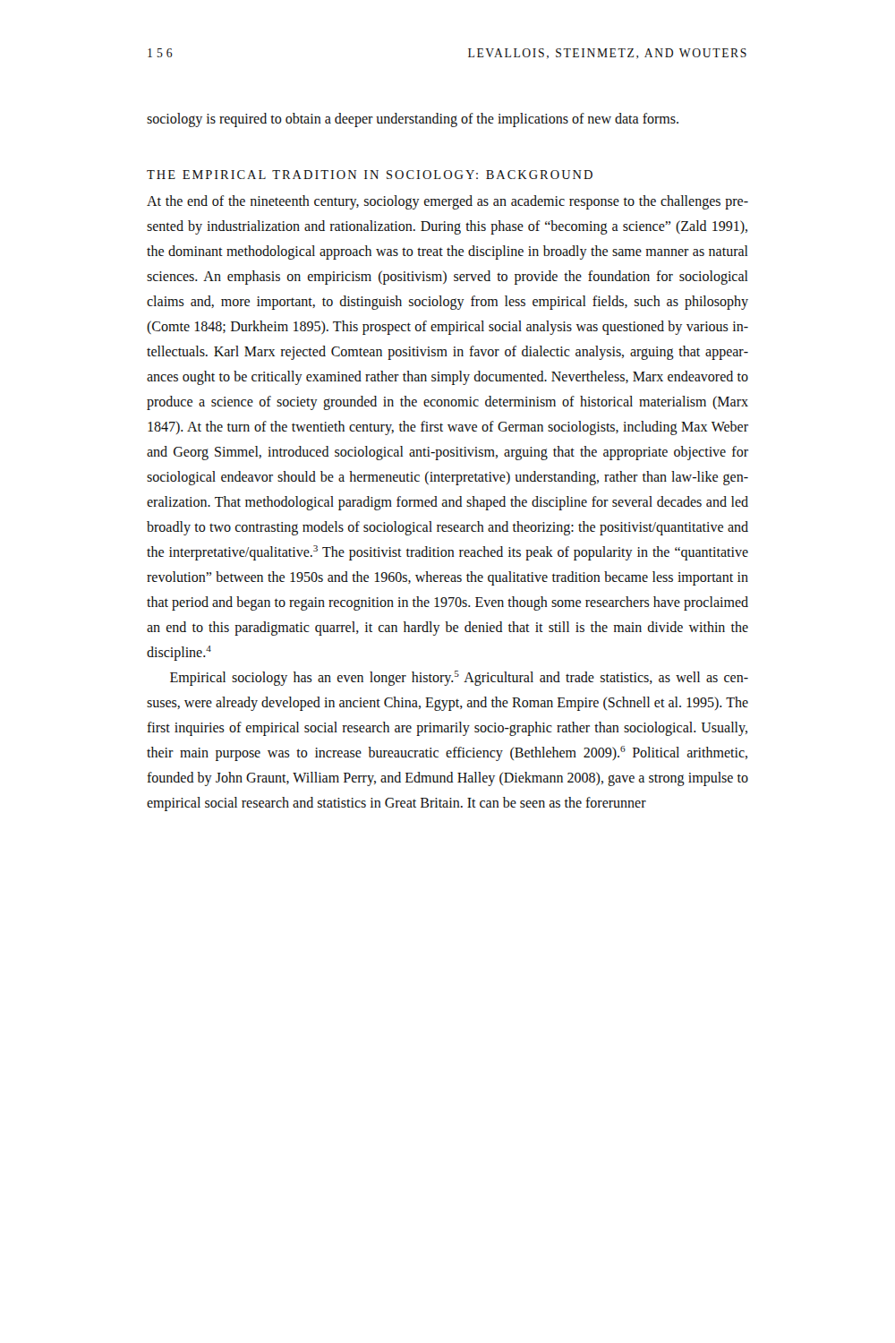156 Levallois, Steinmetz, and Wouters
sociology is required to obtain a deeper understanding of the implications of new data forms.
The Empirical Tradition in Sociology: Background
At the end of the nineteenth century, sociology emerged as an academic response to the challenges presented by industrialization and rationalization. During this phase of “becoming a science” (Zald 1991), the dominant methodological approach was to treat the discipline in broadly the same manner as natural sciences. An emphasis on empiricism (positivism) served to provide the foundation for sociological claims and, more important, to distinguish sociology from less empirical fields, such as philosophy (Comte 1848; Durkheim 1895). This prospect of empirical social analysis was questioned by various intellectuals. Karl Marx rejected Comtean positivism in favor of dialectic analysis, arguing that appearances ought to be critically examined rather than simply documented. Nevertheless, Marx endeavored to produce a science of society grounded in the economic determinism of historical materialism (Marx 1847). At the turn of the twentieth century, the first wave of German sociologists, including Max Weber and Georg Simmel, introduced sociological anti-positivism, arguing that the appropriate objective for sociological endeavor should be a hermeneutic (interpretative) understanding, rather than law-like generalization. That methodological paradigm formed and shaped the discipline for several decades and led broadly to two contrasting models of sociological research and theorizing: the positivist/quantitative and the interpretative/qualitative.3 The positivist tradition reached its peak of popularity in the “quantitative revolution” between the 1950s and the 1960s, whereas the qualitative tradition became less important in that period and began to regain recognition in the 1970s. Even though some researchers have proclaimed an end to this paradigmatic quarrel, it can hardly be denied that it still is the main divide within the discipline.4
Empirical sociology has an even longer history.5 Agricultural and trade statistics, as well as censuses, were already developed in ancient China, Egypt, and the Roman Empire (Schnell et al. 1995). The first inquiries of empirical social research are primarily socio-graphic rather than sociological. Usually, their main purpose was to increase bureaucratic efficiency (Bethlehem 2009).6 Political arithmetic, founded by John Graunt, William Perry, and Edmund Halley (Diekmann 2008), gave a strong impulse to empirical social research and statistics in Great Britain. It can be seen as the forerunner